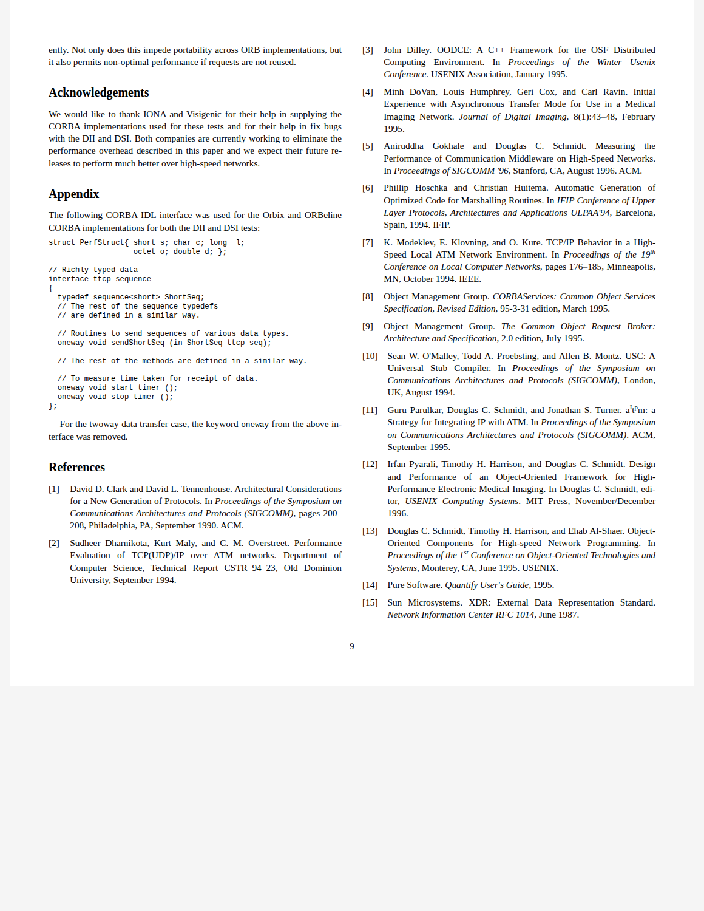ently. Not only does this impede portability across ORB implementations, but it also permits non-optimal performance if requests are not reused.
Acknowledgements
We would like to thank IONA and Visigenic for their help in supplying the CORBA implementations used for these tests and for their help in fix bugs with the DII and DSI. Both companies are currently working to eliminate the performance overhead described in this paper and we expect their future releases to perform much better over high-speed networks.
Appendix
The following CORBA IDL interface was used for the Orbix and ORBeline CORBA implementations for both the DII and DSI tests:
struct PerfStruct{ short s; char c; long  l;
                   octet o; double d; };

// Richly typed data
interface ttcp_sequence
{
  typedef sequence<short> ShortSeq;
  // The rest of the sequence typedefs
  // are defined in a similar way.

  // Routines to send sequences of various data types.
  oneway void sendShortSeq (in ShortSeq ttcp_seq);

  // The rest of the methods are defined in a similar way.

  // To measure time taken for receipt of data.
  oneway void start_timer ();
  oneway void stop_timer ();
};
For the twoway data transfer case, the keyword oneway from the above interface was removed.
References
David D. Clark and David L. Tennenhouse. Architectural Considerations for a New Generation of Protocols. In Proceedings of the Symposium on Communications Architectures and Protocols (SIGCOMM), pages 200–208, Philadelphia, PA, September 1990. ACM.
Sudheer Dharnikota, Kurt Maly, and C. M. Overstreet. Performance Evaluation of TCP(UDP)/IP over ATM networks. Department of Computer Science, Technical Report CSTR_94_23, Old Dominion University, September 1994.
John Dilley. OODCE: A C++ Framework for the OSF Distributed Computing Environment. In Proceedings of the Winter Usenix Conference. USENIX Association, January 1995.
Minh DoVan, Louis Humphrey, Geri Cox, and Carl Ravin. Initial Experience with Asynchronous Transfer Mode for Use in a Medical Imaging Network. Journal of Digital Imaging, 8(1):43–48, February 1995.
Aniruddha Gokhale and Douglas C. Schmidt. Measuring the Performance of Communication Middleware on High-Speed Networks. In Proceedings of SIGCOMM '96, Stanford, CA, August 1996. ACM.
Phillip Hoschka and Christian Huitema. Automatic Generation of Optimized Code for Marshalling Routines. In IFIP Conference of Upper Layer Protocols, Architectures and Applications ULPAA'94, Barcelona, Spain, 1994. IFIP.
K. Modeklev, E. Klovning, and O. Kure. TCP/IP Behavior in a High-Speed Local ATM Network Environment. In Proceedings of the 19th Conference on Local Computer Networks, pages 176–185, Minneapolis, MN, October 1994. IEEE.
Object Management Group. CORBAServices: Common Object Services Specification, Revised Edition, 95-3-31 edition, March 1995.
Object Management Group. The Common Object Request Broker: Architecture and Specification, 2.0 edition, July 1995.
Sean W. O'Malley, Todd A. Proebsting, and Allen B. Montz. USC: A Universal Stub Compiler. In Proceedings of the Symposium on Communications Architectures and Protocols (SIGCOMM), London, UK, August 1994.
Guru Parulkar, Douglas C. Schmidt, and Jonathan S. Turner. aItpm: a Strategy for Integrating IP with ATM. In Proceedings of the Symposium on Communications Architectures and Protocols (SIGCOMM). ACM, September 1995.
Irfan Pyarali, Timothy H. Harrison, and Douglas C. Schmidt. Design and Performance of an Object-Oriented Framework for High-Performance Electronic Medical Imaging. In Douglas C. Schmidt, editor, USENIX Computing Systems. MIT Press, November/December 1996.
Douglas C. Schmidt, Timothy H. Harrison, and Ehab Al-Shaer. Object-Oriented Components for High-speed Network Programming. In Proceedings of the 1st Conference on Object-Oriented Technologies and Systems, Monterey, CA, June 1995. USENIX.
Pure Software. Quantify User's Guide, 1995.
Sun Microsystems. XDR: External Data Representation Standard. Network Information Center RFC 1014, June 1987.
9